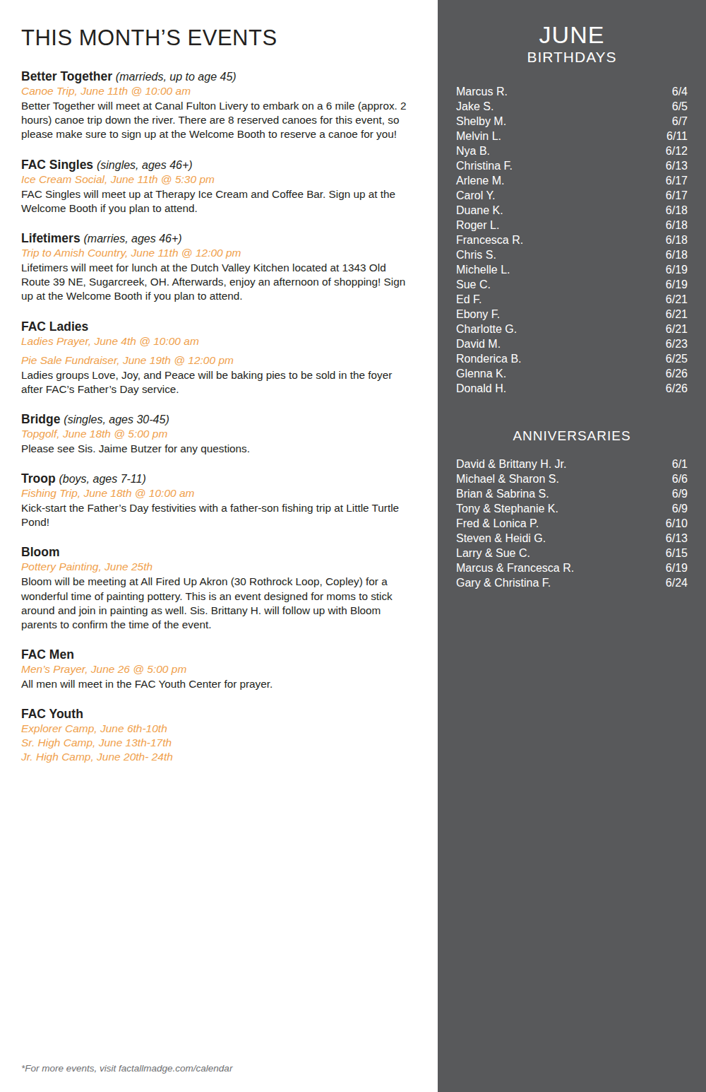THIS MONTH’S EVENTS
Better Together (marrieds, up to age 45)
Canoe Trip, June 11th @ 10:00 am
Better Together will meet at Canal Fulton Livery to embark on a 6 mile (approx. 2 hours) canoe trip down the river. There are 8 reserved canoes for this event, so please make sure to sign up at the Welcome Booth to reserve a canoe for you!
FAC Singles (singles, ages 46+)
Ice Cream Social, June 11th @ 5:30 pm
FAC Singles will meet up at Therapy Ice Cream and Coffee Bar. Sign up at the Welcome Booth if you plan to attend.
Lifetimers (marries, ages 46+)
Trip to Amish Country, June 11th @ 12:00 pm
Lifetimers will meet for lunch at the Dutch Valley Kitchen located at 1343 Old Route 39 NE, Sugarcreek, OH. Afterwards, enjoy an afternoon of shopping! Sign up at the Welcome Booth if you plan to attend.
FAC Ladies
Ladies Prayer, June 4th @ 10:00 am
Pie Sale Fundraiser, June 19th @ 12:00 pm
Ladies groups Love, Joy, and Peace will be baking pies to be sold in the foyer after FAC’s Father’s Day service.
Bridge (singles, ages 30-45)
Topgolf, June 18th @ 5:00 pm
Please see Sis. Jaime Butzer for any questions.
Troop (boys, ages 7-11)
Fishing Trip, June 18th @ 10:00 am
Kick-start the Father’s Day festivities with a father-son fishing trip at Little Turtle Pond!
Bloom
Pottery Painting, June 25th
Bloom will be meeting at All Fired Up Akron (30 Rothrock Loop, Copley) for a wonderful time of painting pottery. This is an event designed for moms to stick around and join in painting as well. Sis. Brittany H. will follow up with Bloom parents to confirm the time of the event.
FAC Men
Men’s Prayer, June 26 @ 5:00 pm
All men will meet in the FAC Youth Center for prayer.
FAC Youth
Explorer Camp, June 6th-10th
Sr. High Camp, June 13th-17th
Jr. High Camp, June 20th- 24th
*For more events, visit factallmadge.com/calendar
JUNE
BIRTHDAYS
| Marcus R. | 6/4 |
| Jake S. | 6/5 |
| Shelby M. | 6/7 |
| Melvin L. | 6/11 |
| Nya B. | 6/12 |
| Christina F. | 6/13 |
| Arlene M. | 6/17 |
| Carol Y. | 6/17 |
| Duane K. | 6/18 |
| Roger L. | 6/18 |
| Francesca R. | 6/18 |
| Chris S. | 6/18 |
| Michelle L. | 6/19 |
| Sue C. | 6/19 |
| Ed F. | 6/21 |
| Ebony F. | 6/21 |
| Charlotte G. | 6/21 |
| David M. | 6/23 |
| Ronderica B. | 6/25 |
| Glenna K. | 6/26 |
| Donald H. | 6/26 |
ANNIVERSARIES
| David & Brittany H. Jr. | 6/1 |
| Michael & Sharon S. | 6/6 |
| Brian & Sabrina S. | 6/9 |
| Tony & Stephanie K. | 6/9 |
| Fred & Lonica P. | 6/10 |
| Steven & Heidi G. | 6/13 |
| Larry & Sue C. | 6/15 |
| Marcus & Francesca R. | 6/19 |
| Gary & Christina F. | 6/24 |